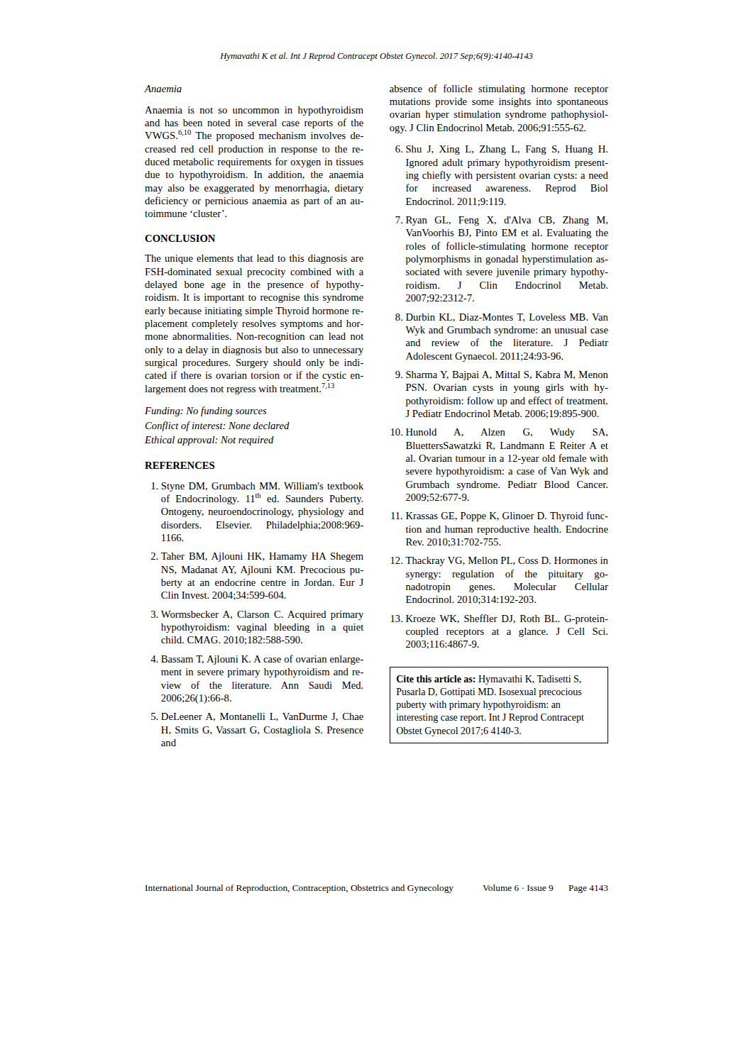Hymavathi K et al. Int J Reprod Contracept Obstet Gynecol. 2017 Sep;6(9):4140-4143
Anaemia
Anaemia is not so uncommon in hypothyroidism and has been noted in several case reports of the VWGS.6,10 The proposed mechanism involves decreased red cell production in response to the reduced metabolic requirements for oxygen in tissues due to hypothyroidism. In addition, the anaemia may also be exaggerated by menorrhagia, dietary deficiency or pernicious anaemia as part of an autoimmune ‘cluster’.
Conclusion
The unique elements that lead to this diagnosis are FSH-dominated sexual precocity combined with a delayed bone age in the presence of hypothyroidism. It is important to recognise this syndrome early because initiating simple Thyroid hormone replacement completely resolves symptoms and hormone abnormalities. Non-recognition can lead not only to a delay in diagnosis but also to unnecessary surgical procedures. Surgery should only be indicated if there is ovarian torsion or if the cystic enlargement does not regress with treatment.7,13
Funding: No funding sources
Conflict of interest: None declared
Ethical approval: Not required
References
Styne DM, Grumbach MM. William's textbook of Endocrinology. 11th ed. Saunders Puberty. Ontogeny, neuroendocrinology, physiology and disorders. Elsevier. Philadelphia;2008:969-1166.
Taher BM, Ajlouni HK, Hamamy HA Shegem NS, Madanat AY, Ajlouni KM. Precocious puberty at an endocrine centre in Jordan. Eur J Clin Invest. 2004;34:599-604.
Wormsbecker A, Clarson C. Acquired primary hypothyroidism: vaginal bleeding in a quiet child. CMAG. 2010;182:588-590.
Bassam T, Ajlouni K. A case of ovarian enlargement in severe primary hypothyroidism and review of the literature. Ann Saudi Med. 2006;26(1):66-8.
DeLeener A, Montanelli L, VanDurme J, Chae H, Smits G, Vassart G, Costagliola S. Presence and
absence of follicle stimulating hormone receptor mutations provide some insights into spontaneous ovarian hyper stimulation syndrome pathophysiology. J Clin Endocrinol Metab. 2006;91:555-62.
Shu J, Xing L, Zhang L, Fang S, Huang H. Ignored adult primary hypothyroidism presenting chiefly with persistent ovarian cysts: a need for increased awareness. Reprod Biol Endocrinol. 2011;9:119.
Ryan GL, Feng X, d'Alva CB, Zhang M, VanVoorhis BJ, Pinto EM et al. Evaluating the roles of follicle-stimulating hormone receptor polymorphisms in gonadal hyperstimulation associated with severe juvenile primary hypothyroidism. J Clin Endocrinol Metab. 2007;92:2312-7.
Durbin KL, Diaz-Montes T, Loveless MB. Van Wyk and Grumbach syndrome: an unusual case and review of the literature. J Pediatr Adolescent Gynaecol. 2011;24:93-96.
Sharma Y, Bajpai A, Mittal S, Kabra M, Menon PSN. Ovarian cysts in young girls with hypothyroidism: follow up and effect of treatment. J Pediatr Endocrinol Metab. 2006;19:895-900.
Hunold A, Alzen G, Wudy SA, BluettersSawatzki R, Landmann E Reiter A et al. Ovarian tumour in a 12-year old female with severe hypothyroidism: a case of Van Wyk and Grumbach syndrome. Pediatr Blood Cancer. 2009;52:677-9.
Krassas GE, Poppe K, Glinoer D. Thyroid function and human reproductive health. Endocrine Rev. 2010;31:702-755.
Thackray VG, Mellon PL, Coss D. Hormones in synergy: regulation of the pituitary gonadotropin genes. Molecular Cellular Endocrinol. 2010;314:192-203.
Kroeze WK, Sheffler DJ, Roth BL. G-protein-coupled receptors at a glance. J Cell Sci. 2003;116:4867-9.
Cite this article as: Hymavathi K, Tadisetti S, Pusarla D, Gottipati MD. Isosexual precocious puberty with primary hypothyroidism: an interesting case report. Int J Reprod Contracept Obstet Gynecol 2017;6 4140-3.
International Journal of Reproduction, Contraception, Obstetrics and Gynecology
Volume 6 · Issue 9Page 4143